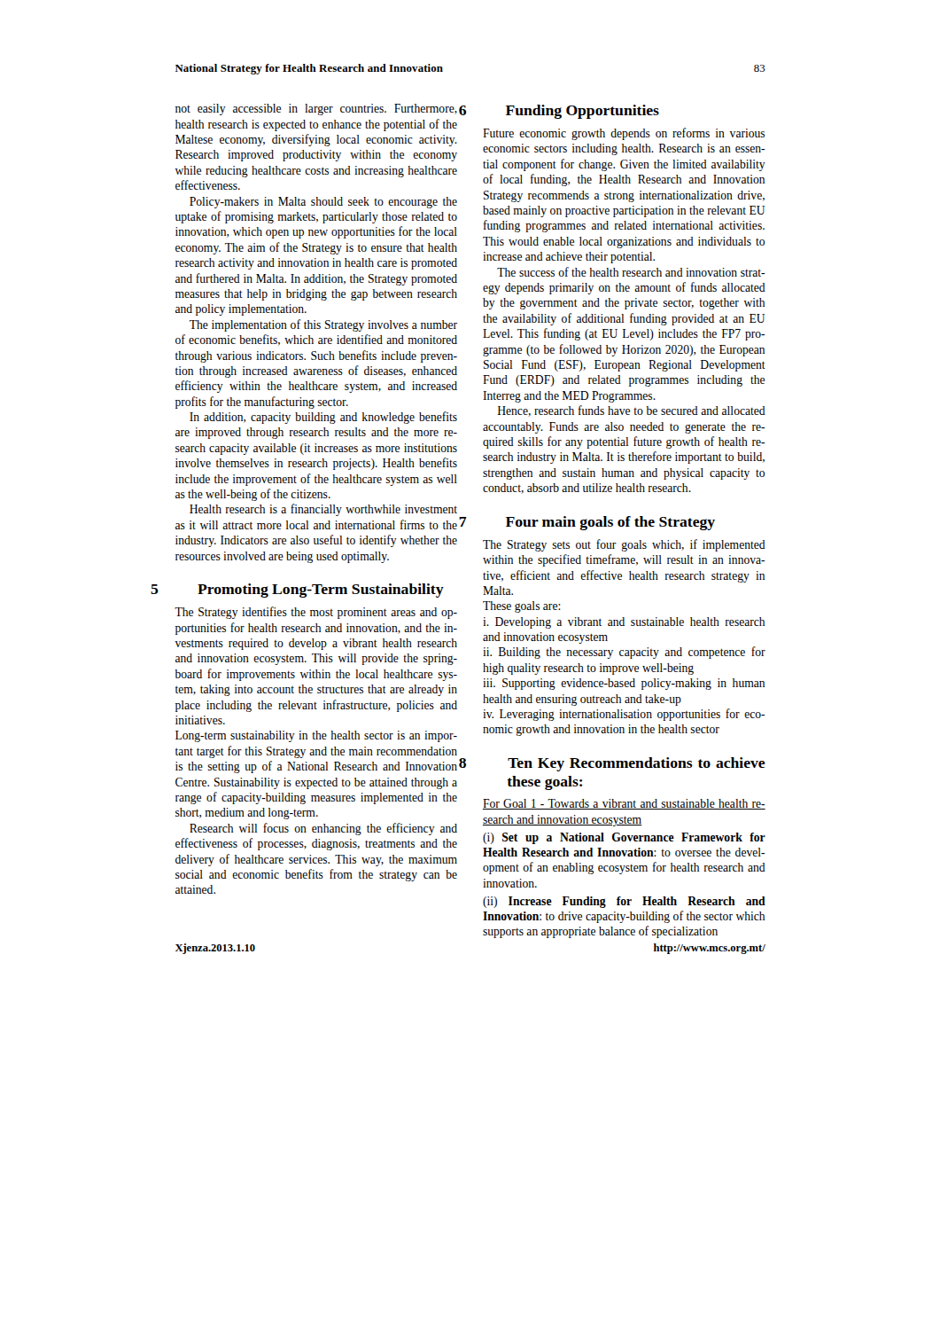National Strategy for Health Research and Innovation 83
not easily accessible in larger countries. Furthermore, health research is expected to enhance the potential of the Maltese economy, diversifying local economic activity. Research improved productivity within the economy while reducing healthcare costs and increasing healthcare effectiveness.
Policy-makers in Malta should seek to encourage the uptake of promising markets, particularly those related to innovation, which open up new opportunities for the local economy. The aim of the Strategy is to ensure that health research activity and innovation in health care is promoted and furthered in Malta. In addition, the Strategy promoted measures that help in bridging the gap between research and policy implementation.
The implementation of this Strategy involves a number of economic benefits, which are identified and monitored through various indicators. Such benefits include prevention through increased awareness of diseases, enhanced efficiency within the healthcare system, and increased profits for the manufacturing sector.
In addition, capacity building and knowledge benefits are improved through research results and the more research capacity available (it increases as more institutions involve themselves in research projects). Health benefits include the improvement of the healthcare system as well as the well-being of the citizens.
Health research is a financially worthwhile investment as it will attract more local and international firms to the industry. Indicators are also useful to identify whether the resources involved are being used optimally.
5 Promoting Long-Term Sustainability
The Strategy identifies the most prominent areas and opportunities for health research and innovation, and the investments required to develop a vibrant health research and innovation ecosystem. This will provide the springboard for improvements within the local healthcare system, taking into account the structures that are already in place including the relevant infrastructure, policies and initiatives.
Long-term sustainability in the health sector is an important target for this Strategy and the main recommendation is the setting up of a National Research and Innovation Centre. Sustainability is expected to be attained through a range of capacity-building measures implemented in the short, medium and long-term.
Research will focus on enhancing the efficiency and effectiveness of processes, diagnosis, treatments and the delivery of healthcare services. This way, the maximum social and economic benefits from the strategy can be attained.
6 Funding Opportunities
Future economic growth depends on reforms in various economic sectors including health. Research is an essential component for change. Given the limited availability of local funding, the Health Research and Innovation Strategy recommends a strong internationalization drive, based mainly on proactive participation in the relevant EU funding programmes and related international activities. This would enable local organizations and individuals to increase and achieve their potential.
The success of the health research and innovation strategy depends primarily on the amount of funds allocated by the government and the private sector, together with the availability of additional funding provided at an EU Level. This funding (at EU Level) includes the FP7 programme (to be followed by Horizon 2020), the European Social Fund (ESF), European Regional Development Fund (ERDF) and related programmes including the Interreg and the MED Programmes.
Hence, research funds have to be secured and allocated accountably. Funds are also needed to generate the required skills for any potential future growth of health research industry in Malta. It is therefore important to build, strengthen and sustain human and physical capacity to conduct, absorb and utilize health research.
7 Four main goals of the Strategy
The Strategy sets out four goals which, if implemented within the specified timeframe, will result in an innovative, efficient and effective health research strategy in Malta.
These goals are:
i. Developing a vibrant and sustainable health research and innovation ecosystem
ii. Building the necessary capacity and competence for high quality research to improve well-being
iii. Supporting evidence-based policy-making in human health and ensuring outreach and take-up
iv. Leveraging internationalisation opportunities for economic growth and innovation in the health sector
8 Ten Key Recommendations to achieve these goals:
For Goal 1 - Towards a vibrant and sustainable health research and innovation ecosystem
(i) Set up a National Governance Framework for Health Research and Innovation: to oversee the development of an enabling ecosystem for health research and innovation.
(ii) Increase Funding for Health Research and Innovation: to drive capacity-building of the sector which supports an appropriate balance of specialization
Xjenza.2013.1.10 http://www.mcs.org.mt/